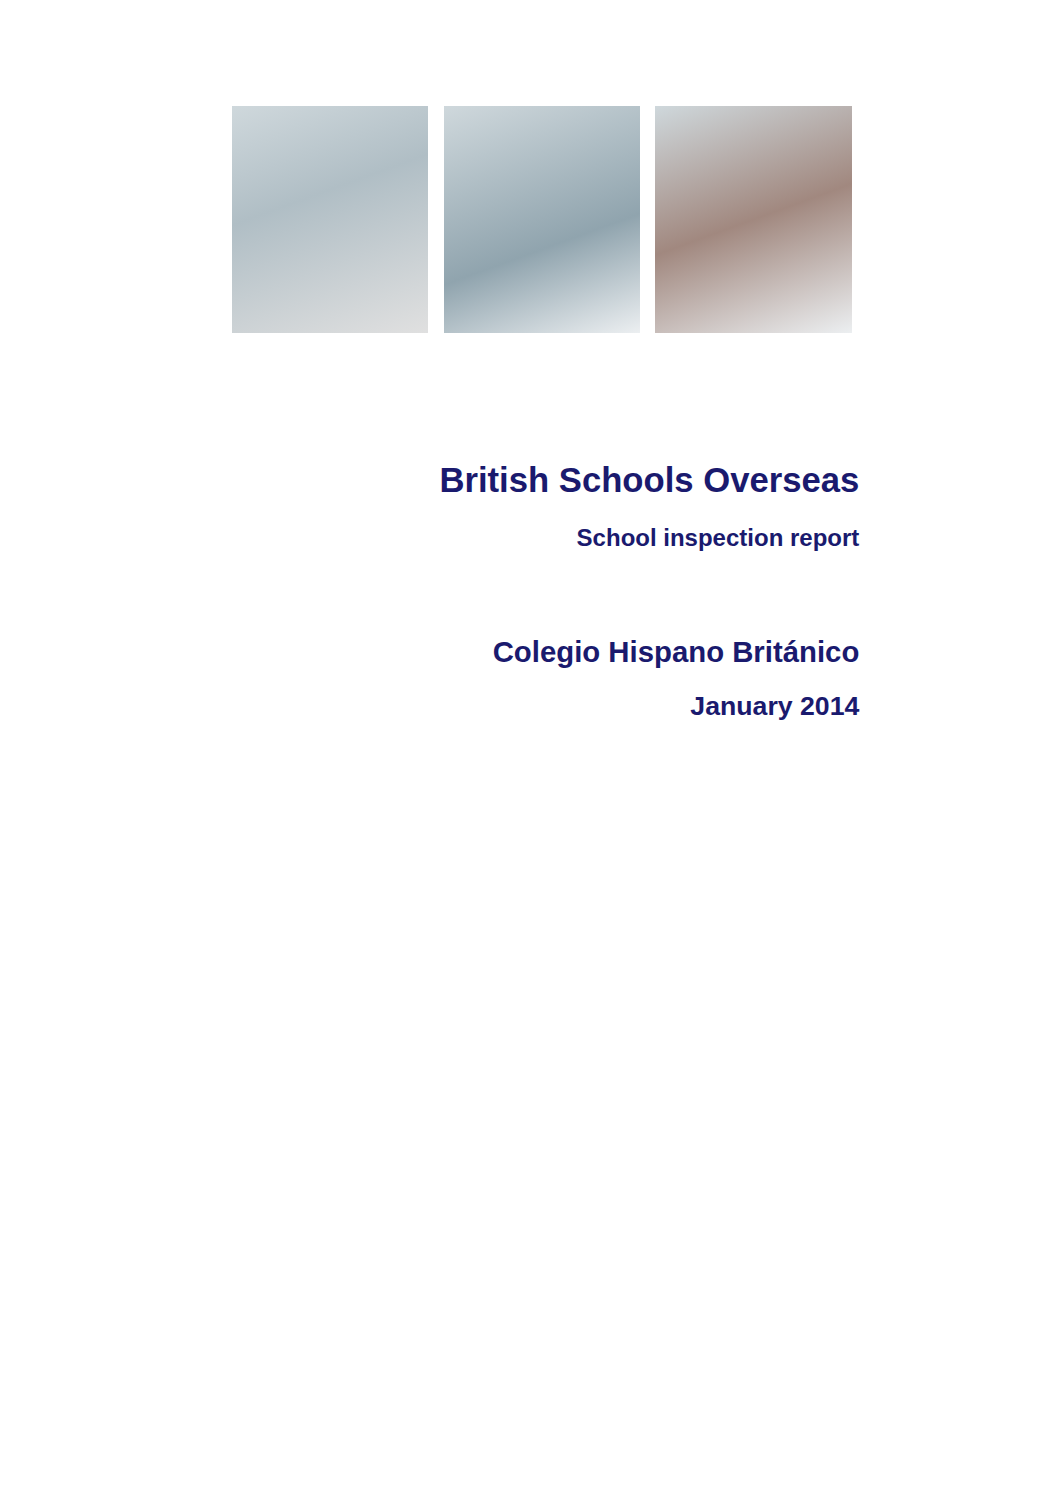British Schools Overseas
School inspection report
Colegio Hispano Británico
January 2014